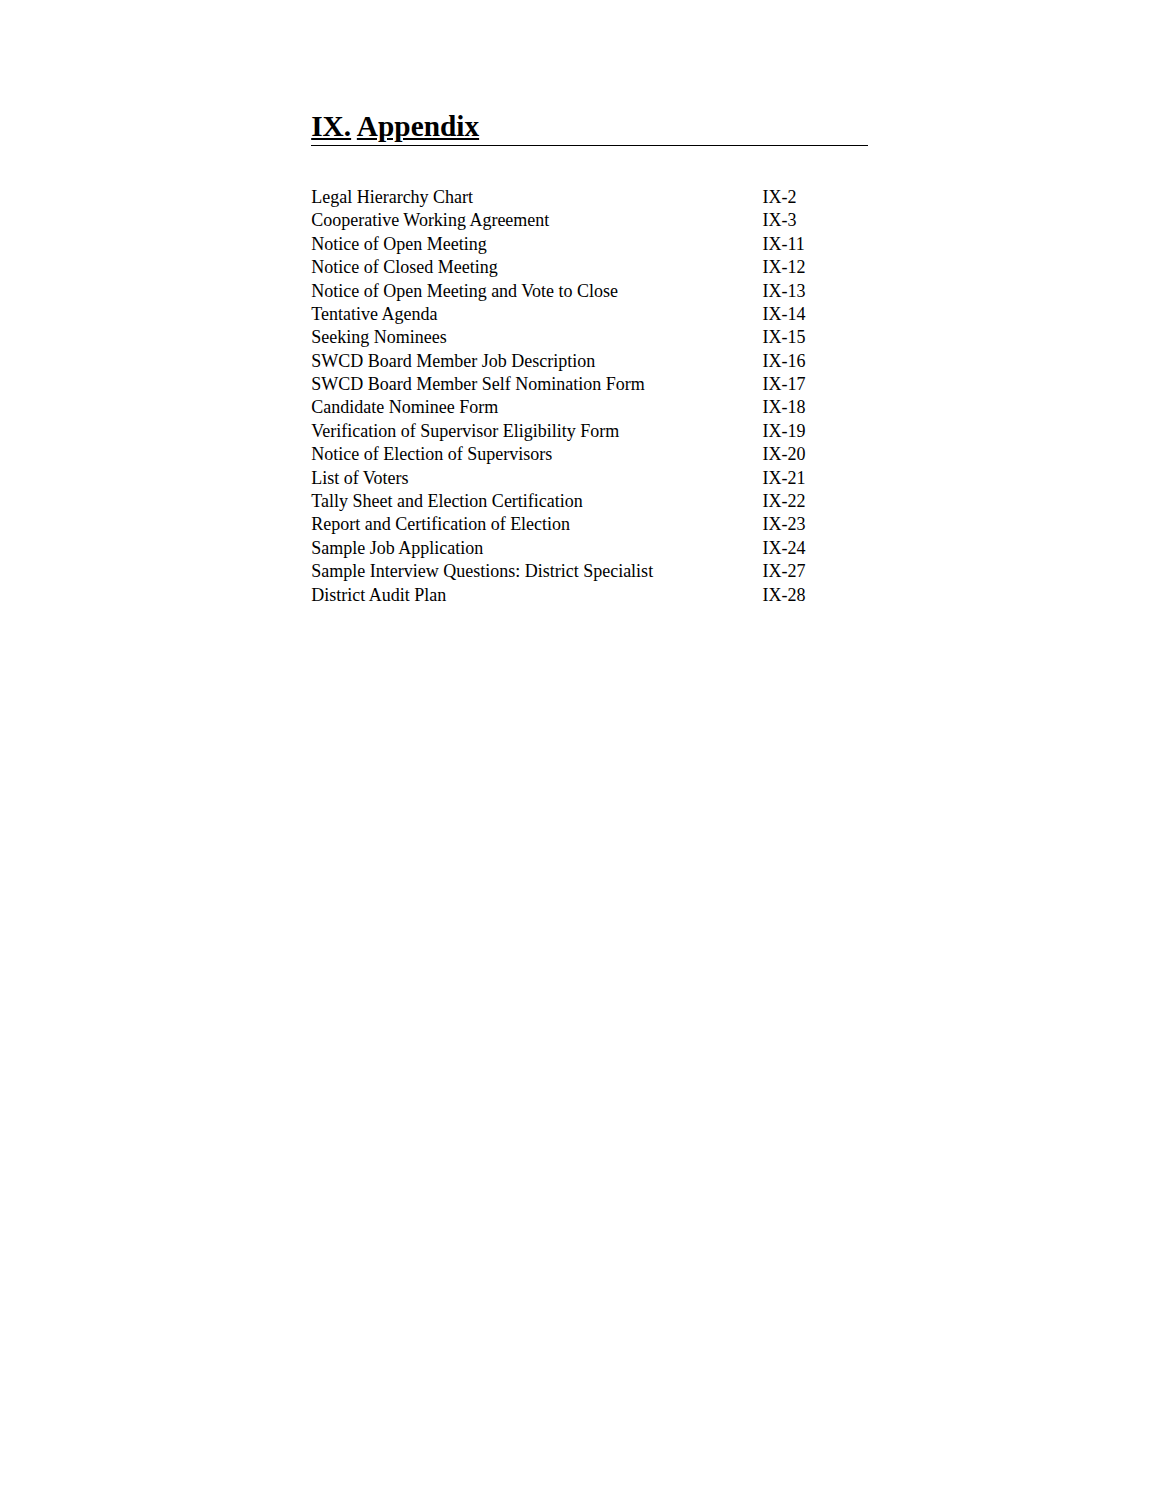IX. Appendix
| Legal Hierarchy Chart | IX-2 |
| Cooperative Working Agreement | IX-3 |
| Notice of Open Meeting | IX-11 |
| Notice of Closed Meeting | IX-12 |
| Notice of Open Meeting and Vote to Close | IX-13 |
| Tentative Agenda | IX-14 |
| Seeking Nominees | IX-15 |
| SWCD Board Member Job Description | IX-16 |
| SWCD Board Member Self Nomination Form | IX-17 |
| Candidate Nominee Form | IX-18 |
| Verification of Supervisor Eligibility Form | IX-19 |
| Notice of Election of Supervisors | IX-20 |
| List of Voters | IX-21 |
| Tally Sheet and Election Certification | IX-22 |
| Report and Certification of Election | IX-23 |
| Sample Job Application | IX-24 |
| Sample Interview Questions: District Specialist | IX-27 |
| District Audit Plan | IX-28 |